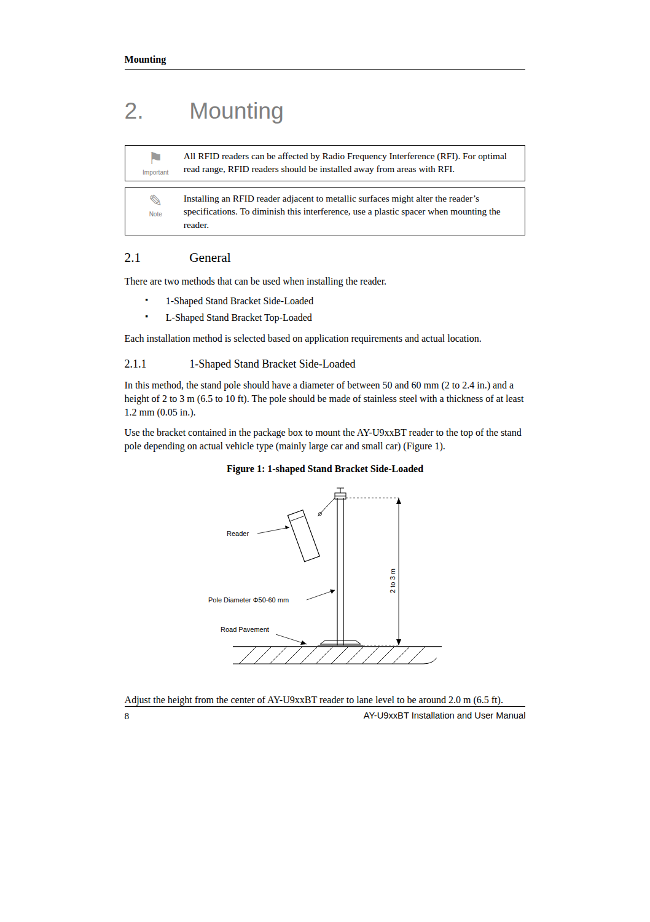Mounting
2. Mounting
⚑ Important
All RFID readers can be affected by Radio Frequency Interference (RFI). For optimal read range, RFID readers should be installed away from areas with RFI.
✎ Note
Installing an RFID reader adjacent to metallic surfaces might alter the reader’s specifications. To diminish this interference, use a plastic spacer when mounting the reader.
2.1 General
There are two methods that can be used when installing the reader.
1-Shaped Stand Bracket Side-Loaded
L-Shaped Stand Bracket Top-Loaded
Each installation method is selected based on application requirements and actual location.
2.1.11-Shaped Stand Bracket Side-Loaded
In this method, the stand pole should have a diameter of between 50 and 60 mm (2 to 2.4 in.) and a height of 2 to 3 m (6.5 to 10 ft). The pole should be made of stainless steel with a thickness of at least 1.2 mm (0.05 in.).
Use the bracket contained in the package box to mount the AY-U9xxBT reader to the top of the stand pole depending on actual vehicle type (mainly large car and small car) (Figure 1).
Figure 1: 1-shaped Stand Bracket Side-Loaded
Reader Pole Diameter Φ50-60 mm Road Pavement 2 to 3 m
Adjust the height from the center of AY-U9xxBT reader to lane level to be around 2.0 m (6.5 ft).
8 AY-U9xxBT Installation and User Manual